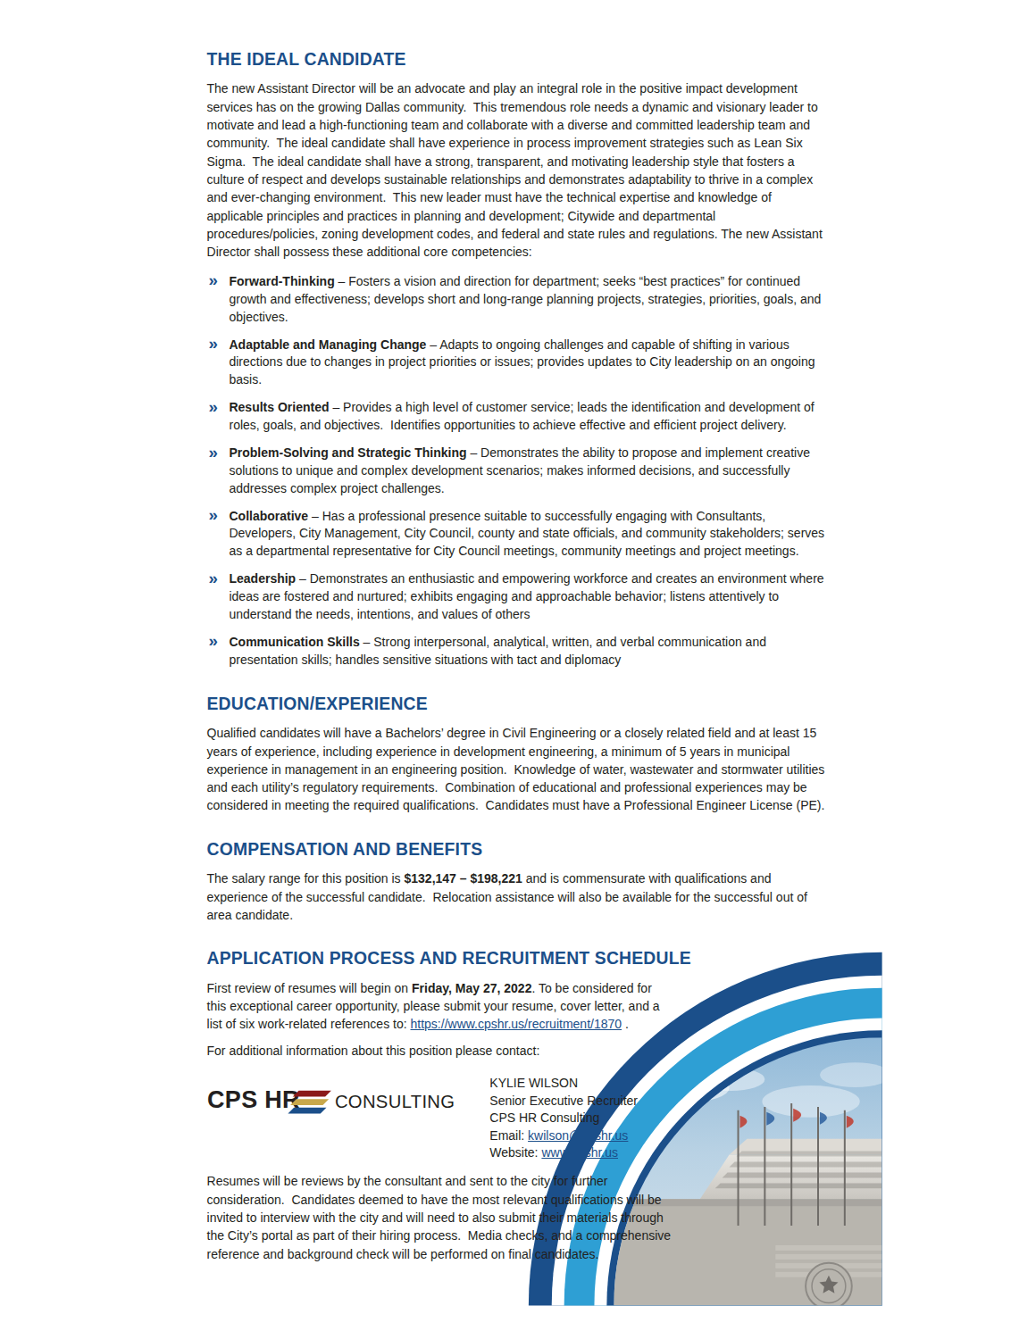The Ideal Candidate
The new Assistant Director will be an advocate and play an integral role in the positive impact development services has on the growing Dallas community. This tremendous role needs a dynamic and visionary leader to motivate and lead a high-functioning team and collaborate with a diverse and committed leadership team and community. The ideal candidate shall have experience in process improvement strategies such as Lean Six Sigma. The ideal candidate shall have a strong, transparent, and motivating leadership style that fosters a culture of respect and develops sustainable relationships and demonstrates adaptability to thrive in a complex and ever-changing environment. This new leader must have the technical expertise and knowledge of applicable principles and practices in planning and development; Citywide and departmental procedures/policies, zoning development codes, and federal and state rules and regulations. The new Assistant Director shall possess these additional core competencies:
Forward-Thinking – Fosters a vision and direction for department; seeks “best practices” for continued growth and effectiveness; develops short and long-range planning projects, strategies, priorities, goals, and objectives.
Adaptable and Managing Change – Adapts to ongoing challenges and capable of shifting in various directions due to changes in project priorities or issues; provides updates to City leadership on an ongoing basis.
Results Oriented – Provides a high level of customer service; leads the identification and development of roles, goals, and objectives. Identifies opportunities to achieve effective and efficient project delivery.
Problem-Solving and Strategic Thinking – Demonstrates the ability to propose and implement creative solutions to unique and complex development scenarios; makes informed decisions, and successfully addresses complex project challenges.
Collaborative – Has a professional presence suitable to successfully engaging with Consultants, Developers, City Management, City Council, county and state officials, and community stakeholders; serves as a departmental representative for City Council meetings, community meetings and project meetings.
Leadership – Demonstrates an enthusiastic and empowering workforce and creates an environment where ideas are fostered and nurtured; exhibits engaging and approachable behavior; listens attentively to understand the needs, intentions, and values of others
Communication Skills – Strong interpersonal, analytical, written, and verbal communication and presentation skills; handles sensitive situations with tact and diplomacy
Education/Experience
Qualified candidates will have a Bachelors’ degree in Civil Engineering or a closely related field and at least 15 years of experience, including experience in development engineering, a minimum of 5 years in municipal experience in management in an engineering position. Knowledge of water, wastewater and stormwater utilities and each utility’s regulatory requirements. Combination of educational and professional experiences may be considered in meeting the required qualifications. Candidates must have a Professional Engineer License (PE).
Compensation and Benefits
The salary range for this position is $132,147 – $198,221 and is commensurate with qualifications and experience of the successful candidate. Relocation assistance will also be available for the successful out of area candidate.
Application Process and Recruitment Schedule
First review of resumes will begin on Friday, May 27, 2022. To be considered for this exceptional career opportunity, please submit your resume, cover letter, and a list of six work-related references to: https://www.cpshr.us/recruitment/1870 .
For additional information about this position please contact:
CPS HR CONSULTING
KYLIE WILSON
Senior Executive Recruiter
CPS HR Consulting
Email: kwilson@cpshr.us
Website: www.cpshr.us
Resumes will be reviews by the consultant and sent to the city for further consideration. Candidates deemed to have the most relevant qualifications will be invited to interview with the city and will need to also submit their materials through the City’s portal as part of their hiring process. Media checks, and a comprehensive reference and background check will be performed on final candidates.